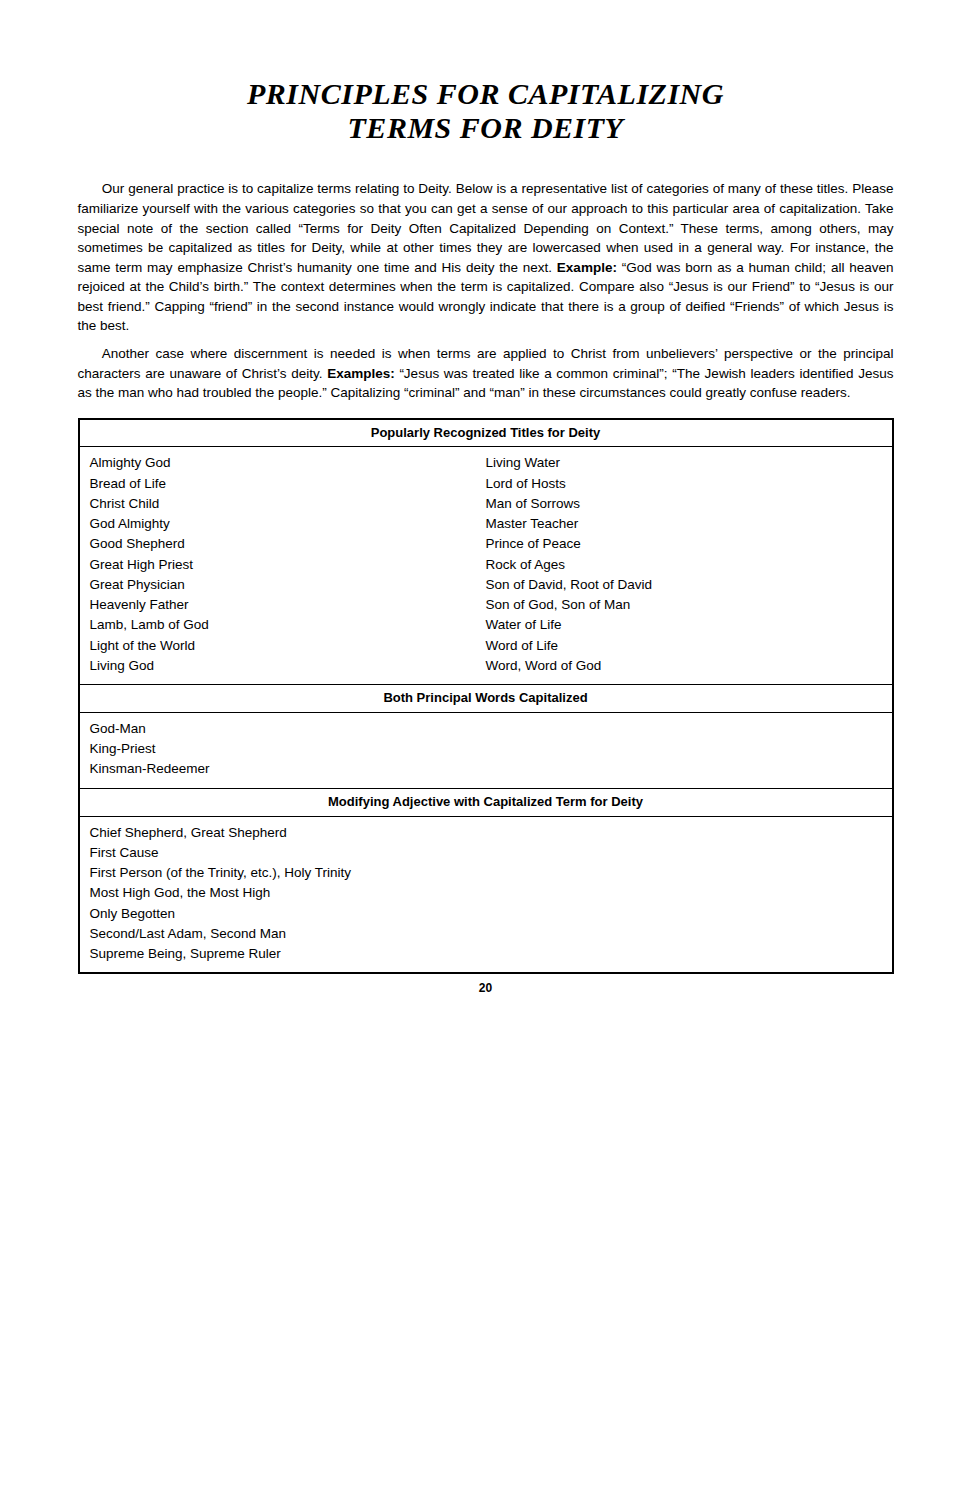Principles for Capitalizing
Terms for Deity
Our general practice is to capitalize terms relating to Deity. Below is a representative list of categories of many of these titles. Please familiarize yourself with the various categories so that you can get a sense of our approach to this particular area of capitalization. Take special note of the section called “Terms for Deity Often Capitalized Depending on Context.” These terms, among others, may sometimes be capitalized as titles for Deity, while at other times they are lowercased when used in a general way. For instance, the same term may emphasize Christ’s humanity one time and His deity the next. Example: “God was born as a human child; all heaven rejoiced at the Child’s birth.” The context determines when the term is capitalized. Compare also “Jesus is our Friend” to “Jesus is our best friend.” Capping “friend” in the second instance would wrongly indicate that there is a group of deified “Friends” of which Jesus is the best.
Another case where discernment is needed is when terms are applied to Christ from unbelievers’ perspective or the principal characters are unaware of Christ’s deity. Examples: “Jesus was treated like a common criminal”; “The Jewish leaders identified Jesus as the man who had troubled the people.” Capitalizing “criminal” and “man” in these circumstances could greatly confuse readers.
| Popularly Recognized Titles for Deity |
| --- |
| Almighty God Bread of Life Christ Child God Almighty Good Shepherd Great High Priest Great Physician Heavenly Father Lamb, Lamb of God Light of the World Living God Living Water Lord of Hosts Man of Sorrows Master Teacher Prince of Peace Rock of Ages Son of David, Root of David Son of God, Son of Man Water of Life Word of Life Word, Word of God |
| Both Principal Words Capitalized |
| God-Man King-Priest Kinsman-Redeemer |
| Modifying Adjective with Capitalized Term for Deity |
| Chief Shepherd, Great Shepherd First Cause First Person (of the Trinity, etc.), Holy Trinity Most High God, the Most High Only Begotten Second/Last Adam, Second Man Supreme Being, Supreme Ruler |
20